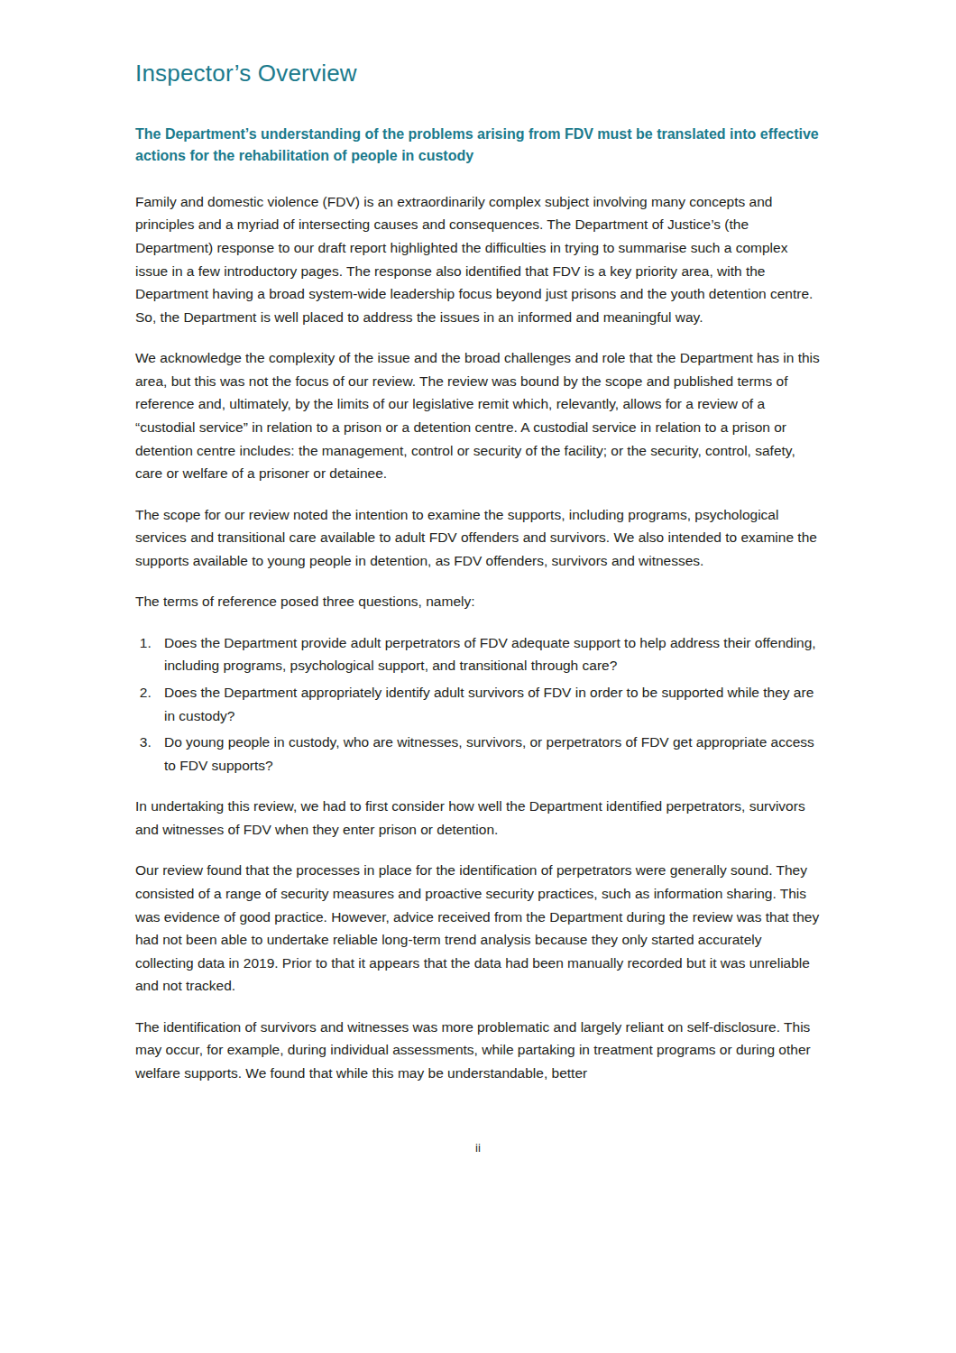Inspector’s Overview
The Department’s understanding of the problems arising from FDV must be translated into effective actions for the rehabilitation of people in custody
Family and domestic violence (FDV) is an extraordinarily complex subject involving many concepts and principles and a myriad of intersecting causes and consequences. The Department of Justice’s (the Department) response to our draft report highlighted the difficulties in trying to summarise such a complex issue in a few introductory pages. The response also identified that FDV is a key priority area, with the Department having a broad system-wide leadership focus beyond just prisons and the youth detention centre. So, the Department is well placed to address the issues in an informed and meaningful way.
We acknowledge the complexity of the issue and the broad challenges and role that the Department has in this area, but this was not the focus of our review. The review was bound by the scope and published terms of reference and, ultimately, by the limits of our legislative remit which, relevantly, allows for a review of a “custodial service” in relation to a prison or a detention centre. A custodial service in relation to a prison or detention centre includes: the management, control or security of the facility; or the security, control, safety, care or welfare of a prisoner or detainee.
The scope for our review noted the intention to examine the supports, including programs, psychological services and transitional care available to adult FDV offenders and survivors. We also intended to examine the supports available to young people in detention, as FDV offenders, survivors and witnesses.
The terms of reference posed three questions, namely:
Does the Department provide adult perpetrators of FDV adequate support to help address their offending, including programs, psychological support, and transitional through care?
Does the Department appropriately identify adult survivors of FDV in order to be supported while they are in custody?
Do young people in custody, who are witnesses, survivors, or perpetrators of FDV get appropriate access to FDV supports?
In undertaking this review, we had to first consider how well the Department identified perpetrators, survivors and witnesses of FDV when they enter prison or detention.
Our review found that the processes in place for the identification of perpetrators were generally sound. They consisted of a range of security measures and proactive security practices, such as information sharing. This was evidence of good practice. However, advice received from the Department during the review was that they had not been able to undertake reliable long-term trend analysis because they only started accurately collecting data in 2019. Prior to that it appears that the data had been manually recorded but it was unreliable and not tracked.
The identification of survivors and witnesses was more problematic and largely reliant on self-disclosure. This may occur, for example, during individual assessments, while partaking in treatment programs or during other welfare supports. We found that while this may be understandable, better
ii